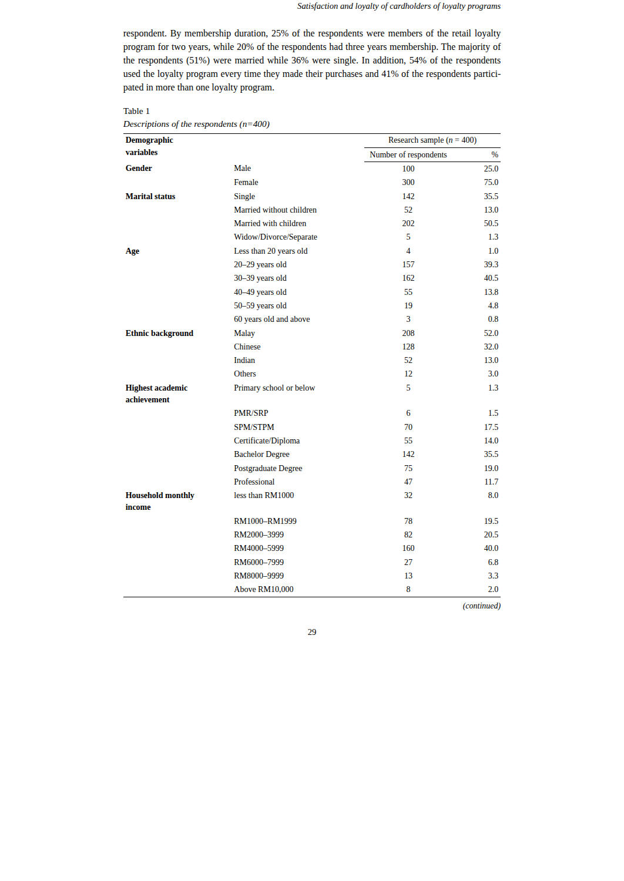Satisfaction and loyalty of cardholders of loyalty programs
respondent. By membership duration, 25% of the respondents were members of the retail loyalty program for two years, while 20% of the respondents had three years membership. The majority of the respondents (51%) were married while 36% were single. In addition, 54% of the respondents used the loyalty program every time they made their purchases and 41% of the respondents participated in more than one loyalty program.
Table 1 Descriptions of the respondents (n=400)
| Demographic variables | | Research sample ( n = 400) |
| --- | --- | --- |
| Number of respondents | % |
| Gender | Male | 100 | 25.0 |
| | Female | 300 | 75.0 |
| Marital status | Single | 142 | 35.5 |
| | Married without children | 52 | 13.0 |
| | Married with children | 202 | 50.5 |
| | Widow/Divorce/Separate | 5 | 1.3 |
| Age | Less than 20 years old | 4 | 1.0 |
| | 20–29 years old | 157 | 39.3 |
| | 30–39 years old | 162 | 40.5 |
| | 40–49 years old | 55 | 13.8 |
| | 50–59 years old | 19 | 4.8 |
| | 60 years old and above | 3 | 0.8 |
| Ethnic background | Malay | 208 | 52.0 |
| | Chinese | 128 | 32.0 |
| | Indian | 52 | 13.0 |
| | Others | 12 | 3.0 |
| Highest academic achievement | Primary school or below | 5 | 1.3 |
| | PMR/SRP | 6 | 1.5 |
| | SPM/STPM | 70 | 17.5 |
| | Certificate/Diploma | 55 | 14.0 |
| | Bachelor Degree | 142 | 35.5 |
| | Postgraduate Degree | 75 | 19.0 |
| | Professional | 47 | 11.7 |
| Household monthly income | less than RM1000 | 32 | 8.0 |
| | RM1000–RM1999 | 78 | 19.5 |
| | RM2000–3999 | 82 | 20.5 |
| | RM4000–5999 | 160 | 40.0 |
| | RM6000–7999 | 27 | 6.8 |
| | RM8000–9999 | 13 | 3.3 |
| | Above RM10,000 | 8 | 2.0 |
(continued)
29